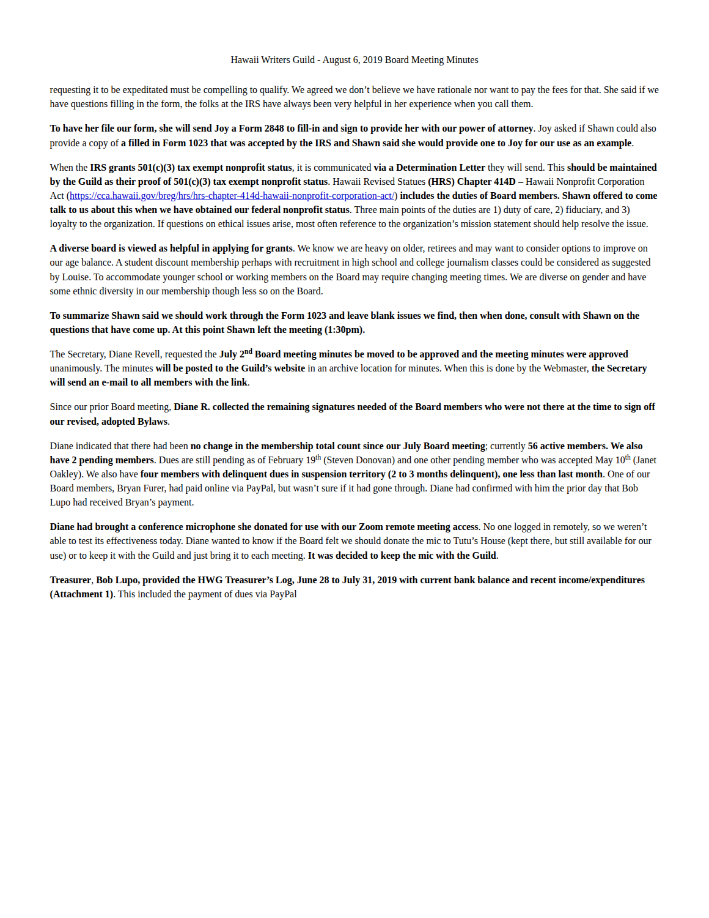Hawaii Writers Guild - August 6, 2019 Board Meeting Minutes
requesting it to be expeditated must be compelling to qualify. We agreed we don’t believe we have rationale nor want to pay the fees for that. She said if we have questions filling in the form, the folks at the IRS have always been very helpful in her experience when you call them.
To have her file our form, she will send Joy a Form 2848 to fill-in and sign to provide her with our power of attorney. Joy asked if Shawn could also provide a copy of a filled in Form 1023 that was accepted by the IRS and Shawn said she would provide one to Joy for our use as an example.
When the IRS grants 501(c)(3) tax exempt nonprofit status, it is communicated via a Determination Letter they will send. This should be maintained by the Guild as their proof of 501(c)(3) tax exempt nonprofit status. Hawaii Revised Statues (HRS) Chapter 414D – Hawaii Nonprofit Corporation Act (https://cca.hawaii.gov/breg/hrs/hrs-chapter-414d-hawaii-nonprofit-corporation-act/) includes the duties of Board members. Shawn offered to come talk to us about this when we have obtained our federal nonprofit status. Three main points of the duties are 1) duty of care, 2) fiduciary, and 3) loyalty to the organization. If questions on ethical issues arise, most often reference to the organization’s mission statement should help resolve the issue.
A diverse board is viewed as helpful in applying for grants. We know we are heavy on older, retirees and may want to consider options to improve on our age balance. A student discount membership perhaps with recruitment in high school and college journalism classes could be considered as suggested by Louise. To accommodate younger school or working members on the Board may require changing meeting times. We are diverse on gender and have some ethnic diversity in our membership though less so on the Board.
To summarize Shawn said we should work through the Form 1023 and leave blank issues we find, then when done, consult with Shawn on the questions that have come up. At this point Shawn left the meeting (1:30pm).
The Secretary, Diane Revell, requested the July 2nd Board meeting minutes be moved to be approved and the meeting minutes were approved unanimously. The minutes will be posted to the Guild’s website in an archive location for minutes. When this is done by the Webmaster, the Secretary will send an e-mail to all members with the link.
Since our prior Board meeting, Diane R. collected the remaining signatures needed of the Board members who were not there at the time to sign off our revised, adopted Bylaws.
Diane indicated that there had been no change in the membership total count since our July Board meeting; currently 56 active members. We also have 2 pending members. Dues are still pending as of February 19th (Steven Donovan) and one other pending member who was accepted May 10th (Janet Oakley). We also have four members with delinquent dues in suspension territory (2 to 3 months delinquent), one less than last month. One of our Board members, Bryan Furer, had paid online via PayPal, but wasn’t sure if it had gone through. Diane had confirmed with him the prior day that Bob Lupo had received Bryan’s payment.
Diane had brought a conference microphone she donated for use with our Zoom remote meeting access. No one logged in remotely, so we weren’t able to test its effectiveness today. Diane wanted to know if the Board felt we should donate the mic to Tutu’s House (kept there, but still available for our use) or to keep it with the Guild and just bring it to each meeting. It was decided to keep the mic with the Guild.
Treasurer, Bob Lupo, provided the HWG Treasurer’s Log, June 28 to July 31, 2019 with current bank balance and recent income/expenditures (Attachment 1). This included the payment of dues via PayPal